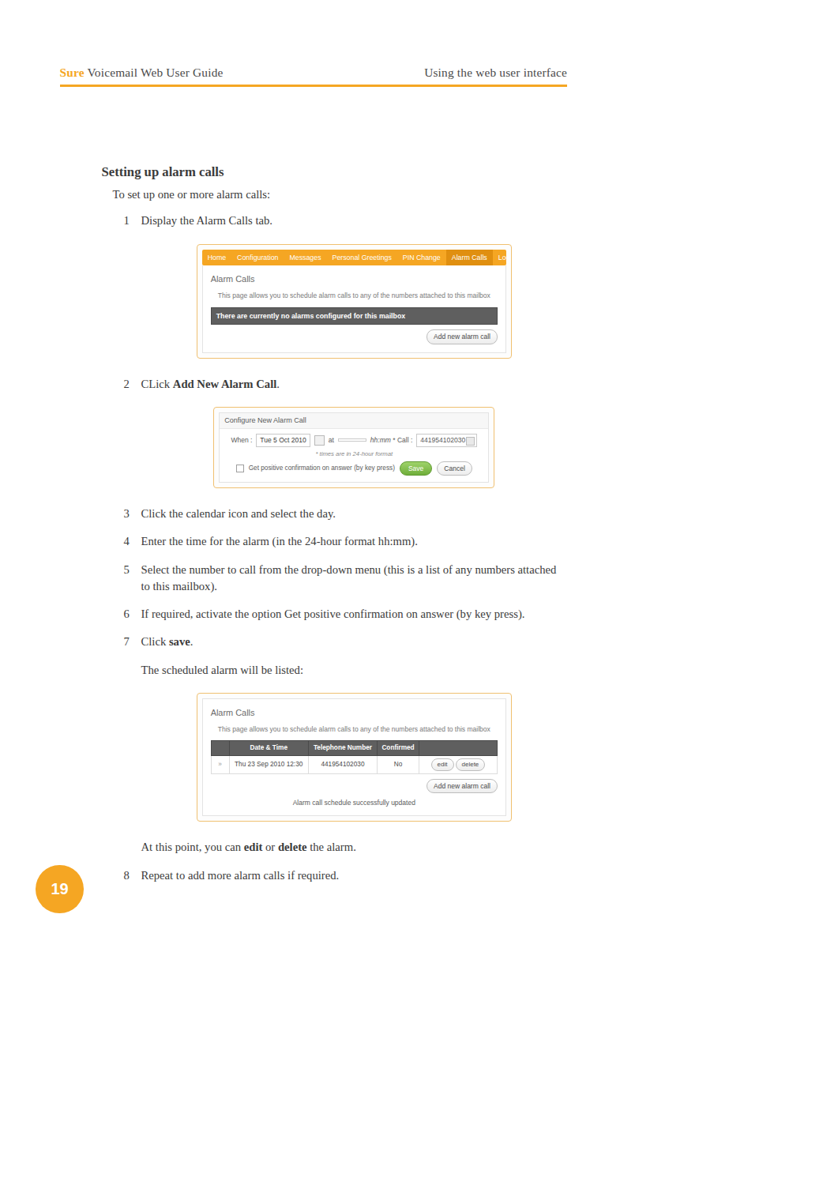Sure Voicemail Web User Guide
Using the web user interface
Setting up alarm calls
To set up one or more alarm calls:
Display the Alarm Calls tab.
Home Configuration Messages Personal Greetings PIN Change Alarm Calls Logout
Alarm Calls
This page allows you to schedule alarm calls to any of the numbers attached to this mailbox
There are currently no alarms configured for this mailbox
Add new alarm call
CLick Add New Alarm Call.
Configure New Alarm Call
When : Tue 5 Oct 2010 at hh:mm * Call : 441954102030
* times are in 24-hour format
Get positive confirmation on answer (by key press) Save Cancel
Click the calendar icon and select the day.
Enter the time for the alarm (in the 24-hour format hh:mm).
Select the number to call from the drop-down menu (this is a list of any numbers attached to this mailbox).
If required, activate the option Get positive confirmation on answer (by key press).
Click save.
The scheduled alarm will be listed:
Alarm Calls
This page allows you to schedule alarm calls to any of the numbers attached to this mailbox
| | Date & Time | Telephone Number | Confirmed | |
| --- | --- | --- | --- | --- |
| » | Thu 23 Sep 2010 12:30 | 441954102030 | No | edit delete |
Add new alarm call
Alarm call schedule successfully updated
At this point, you can edit or delete the alarm.
Repeat to add more alarm calls if required.
19